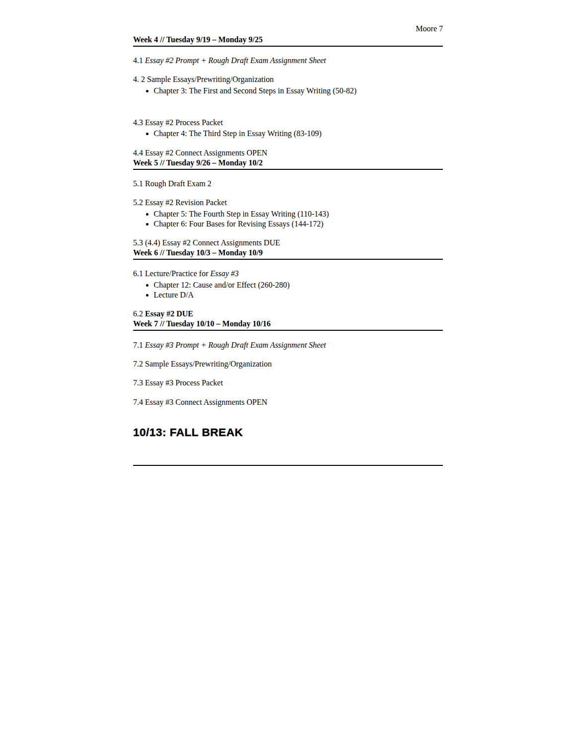Moore 7
Week 4 // Tuesday 9/19 – Monday 9/25
4.1 Essay #2 Prompt + Rough Draft Exam Assignment Sheet
4. 2 Sample Essays/Prewriting/Organization
Chapter 3: The First and Second Steps in Essay Writing (50-82)
4.3 Essay #2 Process Packet
Chapter 4: The Third Step in Essay Writing (83-109)
4.4 Essay #2 Connect Assignments OPEN
Week 5 // Tuesday 9/26 – Monday 10/2
5.1 Rough Draft Exam 2
5.2 Essay #2 Revision Packet
Chapter 5: The Fourth Step in Essay Writing (110-143)
Chapter 6: Four Bases for Revising Essays (144-172)
5.3 (4.4) Essay #2 Connect Assignments DUE
Week 6 // Tuesday 10/3 – Monday 10/9
6.1 Lecture/Practice for Essay #3
Chapter 12: Cause and/or Effect (260-280)
Lecture D/A
6.2 Essay #2 DUE
Week 7 // Tuesday 10/10 – Monday 10/16
7.1 Essay #3 Prompt + Rough Draft Exam Assignment Sheet
7.2 Sample Essays/Prewriting/Organization
7.3 Essay #3 Process Packet
7.4 Essay #3 Connect Assignments OPEN
10/13: FALL BREAK